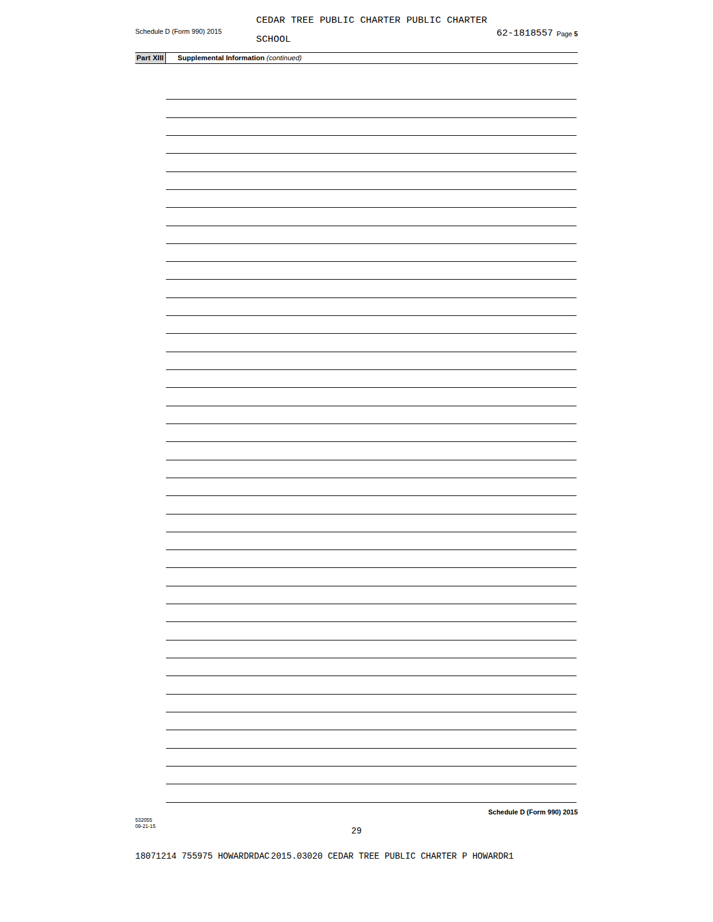CEDAR TREE PUBLIC CHARTER PUBLIC CHARTER SCHOOL
Schedule D (Form 990) 2015
62-1818557
Page 5
Part XIII
Supplemental Information (continued)
Schedule D (Form 990) 2015
532055
09-21-15
29
18071214 755975 HOWARDRDAC 2015.03020 CEDAR TREE PUBLIC CHARTER P HOWARDR1